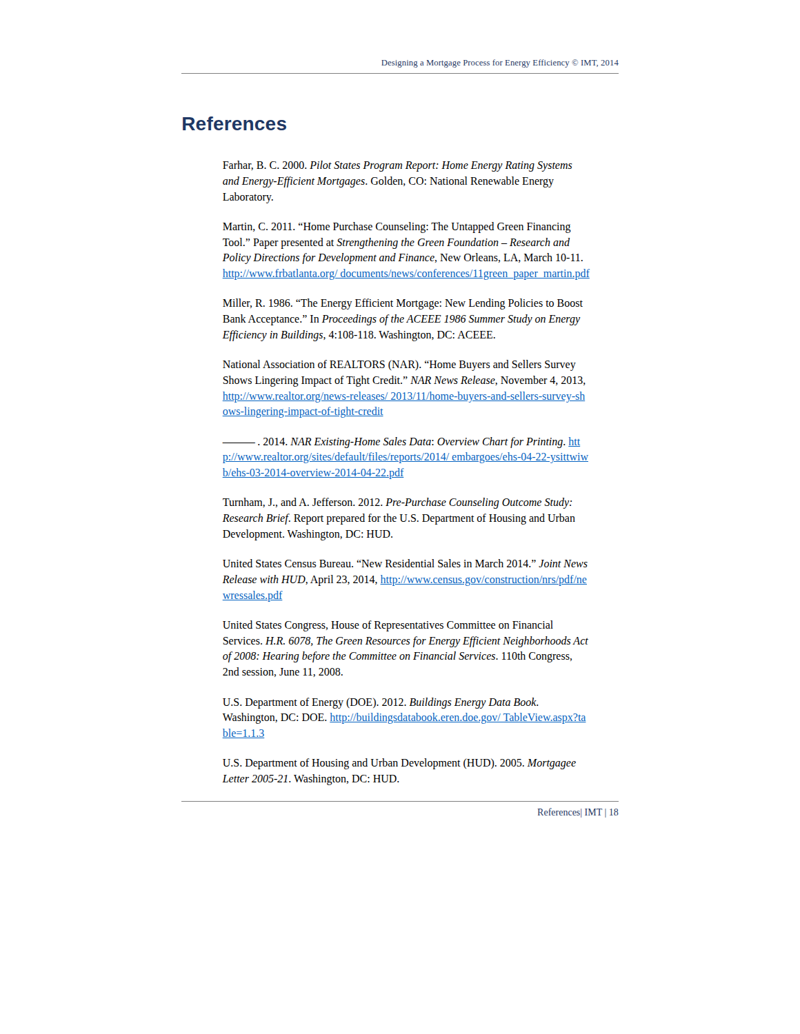Designing a Mortgage Process for Energy Efficiency © IMT, 2014
References
Farhar, B. C. 2000. Pilot States Program Report: Home Energy Rating Systems and Energy-Efficient Mortgages. Golden, CO: National Renewable Energy Laboratory.
Martin, C. 2011. “Home Purchase Counseling: The Untapped Green Financing Tool.” Paper presented at Strengthening the Green Foundation – Research and Policy Directions for Development and Finance, New Orleans, LA, March 10-11. http://www.frbatlanta.org/ documents/news/conferences/11green_paper_martin.pdf
Miller, R. 1986. “The Energy Efficient Mortgage: New Lending Policies to Boost Bank Acceptance.” In Proceedings of the ACEEE 1986 Summer Study on Energy Efficiency in Buildings, 4:108-118. Washington, DC: ACEEE.
National Association of REALTORS (NAR). “Home Buyers and Sellers Survey Shows Lingering Impact of Tight Credit.” NAR News Release, November 4, 2013, http://www.realtor.org/news-releases/ 2013/11/home-buyers-and-sellers-survey-shows-lingering-impact-of-tight-credit
——— . 2014. NAR Existing-Home Sales Data: Overview Chart for Printing. http://www.realtor.org/sites/default/files/reports/2014/ embargoes/ehs-04-22-ysittwiwb/ehs-03-2014-overview-2014-04-22.pdf
Turnham, J., and A. Jefferson. 2012. Pre-Purchase Counseling Outcome Study: Research Brief. Report prepared for the U.S. Department of Housing and Urban Development. Washington, DC: HUD.
United States Census Bureau. “New Residential Sales in March 2014.” Joint News Release with HUD, April 23, 2014, http://www.census.gov/construction/nrs/pdf/newressales.pdf
United States Congress, House of Representatives Committee on Financial Services. H.R. 6078, The Green Resources for Energy Efficient Neighborhoods Act of 2008: Hearing before the Committee on Financial Services. 110th Congress, 2nd session, June 11, 2008.
U.S. Department of Energy (DOE). 2012. Buildings Energy Data Book. Washington, DC: DOE. http://buildingsdatabook.eren.doe.gov/ TableView.aspx?table=1.1.3
U.S. Department of Housing and Urban Development (HUD). 2005. Mortgagee Letter 2005-21. Washington, DC: HUD.
References| IMT | 18